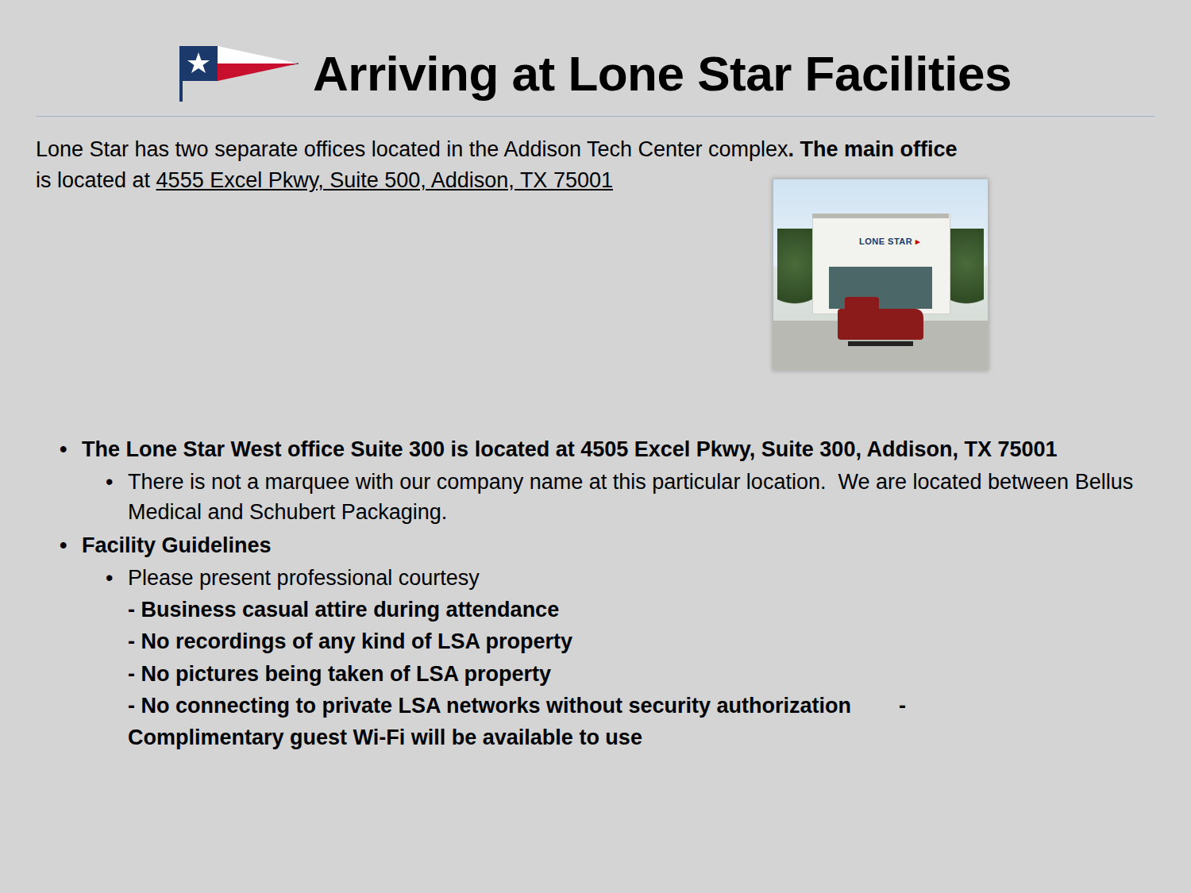Arriving at Lone Star Facilities
Lone Star has two separate offices located in the Addison Tech Center complex. The main office is located at 4555 Excel Pkwy, Suite 500, Addison, TX 75001
LONE STAR ▸
The Lone Star West office Suite 300 is located at 4505 Excel Pkwy, Suite 300, Addison, TX 75001
There is not a marquee with our company name at this particular location. We are located between Bellus Medical and Schubert Packaging.
Facility Guidelines
Please present professional courtesy
- Business casual attire during attendance
- No recordings of any kind of LSA property
- No pictures being taken of LSA property
- No connecting to private LSA networks without security authorization -
Complimentary guest Wi-Fi will be available to use